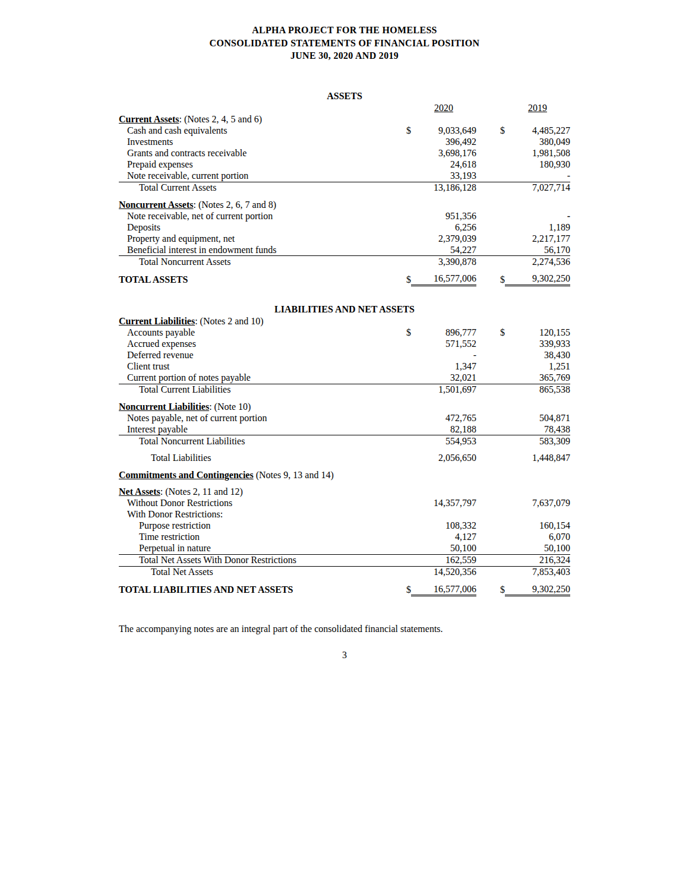ALPHA PROJECT FOR THE HOMELESS
CONSOLIDATED STATEMENTS OF FINANCIAL POSITION
JUNE 30, 2020 AND 2019
ASSETS
| | | 2020 | | | 2019 |
| Current Assets : (Notes 2, 4, 5 and 6) | | | | | |
| Cash and cash equivalents | $ | 9,033,649 | | $ | 4,485,227 |
| Investments | | 396,492 | | | 380,049 |
| Grants and contracts receivable | | 3,698,176 | | | 1,981,508 |
| Prepaid expenses | | 24,618 | | | 180,930 |
| Note receivable, current portion | | 33,193 | | | - |
| Total Current Assets | | 13,186,128 | | | 7,027,714 |
| Noncurrent Assets : (Notes 2, 6, 7 and 8) | | | | | |
| Note receivable, net of current portion | | 951,356 | | | - |
| Deposits | | 6,256 | | | 1,189 |
| Property and equipment, net | | 2,379,039 | | | 2,217,177 |
| Beneficial interest in endowment funds | | 54,227 | | | 56,170 |
| Total Noncurrent Assets | | 3,390,878 | | | 2,274,536 |
| TOTAL ASSETS | $ | 16,577,006 | | $ | 9,302,250 |
LIABILITIES AND NET ASSETS
| Current Liabilities : (Notes 2 and 10) | | | | | |
| Accounts payable | $ | 896,777 | | $ | 120,155 |
| Accrued expenses | | 571,552 | | | 339,933 |
| Deferred revenue | | - | | | 38,430 |
| Client trust | | 1,347 | | | 1,251 |
| Current portion of notes payable | | 32,021 | | | 365,769 |
| Total Current Liabilities | | 1,501,697 | | | 865,538 |
| Noncurrent Liabilities : (Note 10) | | | | | |
| Notes payable, net of current portion | | 472,765 | | | 504,871 |
| Interest payable | | 82,188 | | | 78,438 |
| Total Noncurrent Liabilities | | 554,953 | | | 583,309 |
| Total Liabilities | | 2,056,650 | | | 1,448,847 |
| Commitments and Contingencies (Notes 9, 13 and 14) | | | | | |
| Net Assets : (Notes 2, 11 and 12) | | | | | |
| Without Donor Restrictions | | 14,357,797 | | | 7,637,079 |
| With Donor Restrictions: | | | | | |
| Purpose restriction | | 108,332 | | | 160,154 |
| Time restriction | | 4,127 | | | 6,070 |
| Perpetual in nature | | 50,100 | | | 50,100 |
| Total Net Assets With Donor Restrictions | | 162,559 | | | 216,324 |
| Total Net Assets | | 14,520,356 | | | 7,853,403 |
| TOTAL LIABILITIES AND NET ASSETS | $ | 16,577,006 | | $ | 9,302,250 |
The accompanying notes are an integral part of the consolidated financial statements.
3